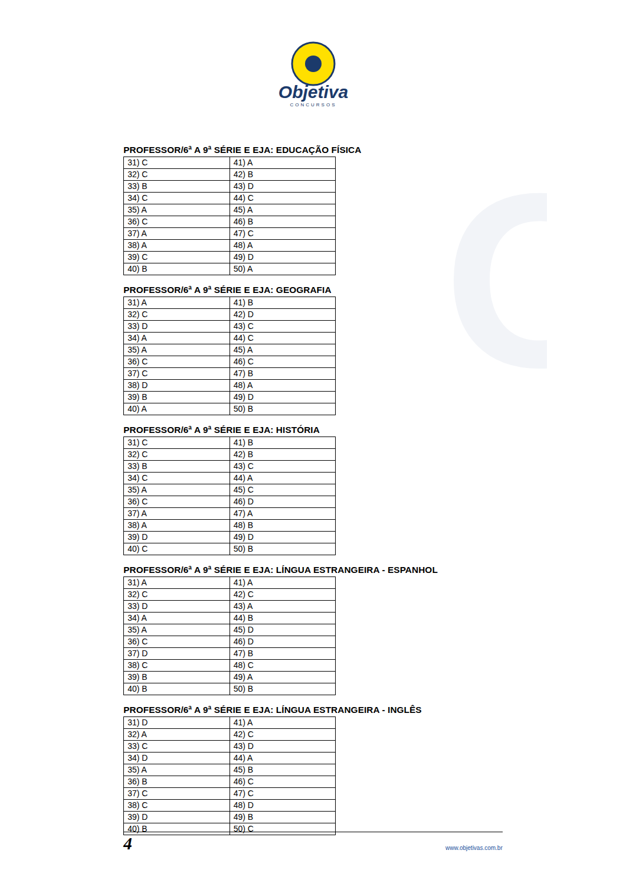O
Objetiva CONCURSOS
PROFESSOR/6ª A 9ª SÉRIE E EJA: EDUCAÇÃO FÍSICA
| 31) C | 41) A |
| 32) C | 42) B |
| 33) B | 43) D |
| 34) C | 44) C |
| 35) A | 45) A |
| 36) C | 46) B |
| 37) A | 47) C |
| 38) A | 48) A |
| 39) C | 49) D |
| 40) B | 50) A |
PROFESSOR/6ª A 9ª SÉRIE E EJA: GEOGRAFIA
| 31) A | 41) B |
| 32) C | 42) D |
| 33) D | 43) C |
| 34) A | 44) C |
| 35) A | 45) A |
| 36) C | 46) C |
| 37) C | 47) B |
| 38) D | 48) A |
| 39) B | 49) D |
| 40) A | 50) B |
PROFESSOR/6ª A 9ª SÉRIE E EJA: HISTÓRIA
| 31) C | 41) B |
| 32) C | 42) B |
| 33) B | 43) C |
| 34) C | 44) A |
| 35) A | 45) C |
| 36) C | 46) D |
| 37) A | 47) A |
| 38) A | 48) B |
| 39) D | 49) D |
| 40) C | 50) B |
PROFESSOR/6ª A 9ª SÉRIE E EJA: LÍNGUA ESTRANGEIRA - ESPANHOL
| 31) A | 41) A |
| 32) C | 42) C |
| 33) D | 43) A |
| 34) A | 44) B |
| 35) A | 45) D |
| 36) C | 46) D |
| 37) D | 47) B |
| 38) C | 48) C |
| 39) B | 49) A |
| 40) B | 50) B |
PROFESSOR/6ª A 9ª SÉRIE E EJA: LÍNGUA ESTRANGEIRA - INGLÊS
| 31) D | 41) A |
| 32) A | 42) C |
| 33) C | 43) D |
| 34) D | 44) A |
| 35) A | 45) B |
| 36) B | 46) C |
| 37) C | 47) C |
| 38) C | 48) D |
| 39) D | 49) B |
| 40) B | 50) C |
4
www.objetivas.com.br